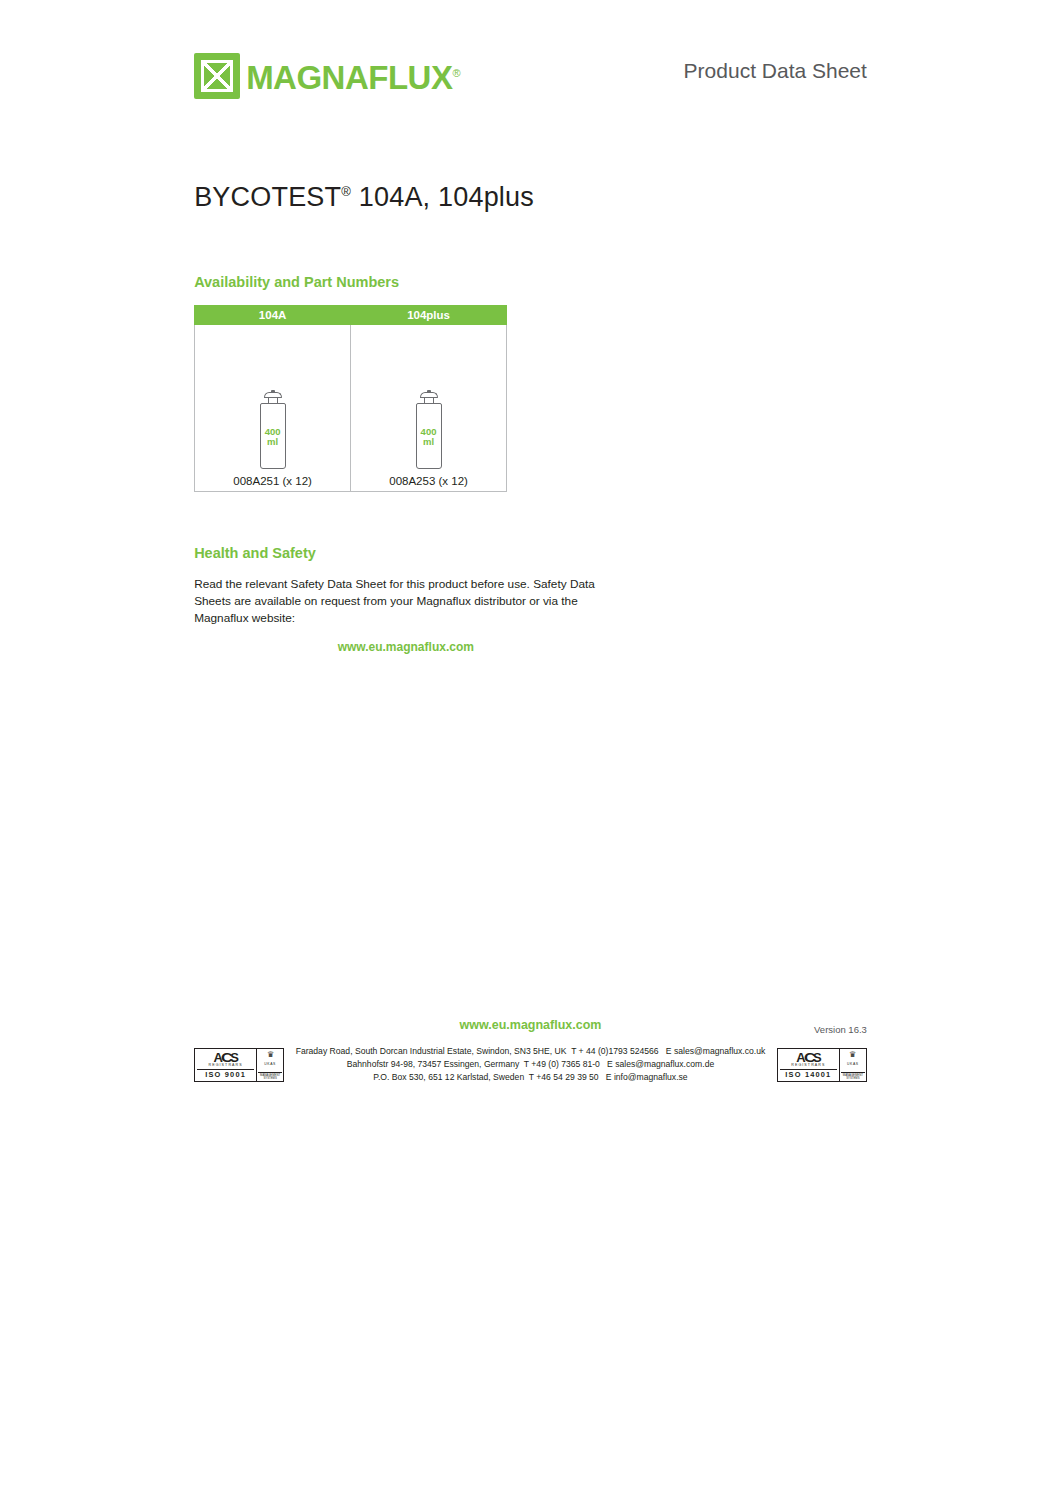MAGNAFLUX®
Product Data Sheet
BYCOTEST® 104A, 104plus
Availability and Part Numbers
| 104A | 104plus |
| --- | --- |
| 400 ml 008A251 (x 12) | 400 ml 008A253 (x 12) |
Health and Safety
Read the relevant Safety Data Sheet for this product before use. Safety Data Sheets are available on request from your Magnaflux distributor or via the Magnaflux website:
www.eu.magnaflux.com
www.eu.magnaflux.com Version 16.3
ACS
Registrars
ISO 9001
♛
UKAS
MANAGEMENT
SYSTEMS
Faraday Road, South Dorcan Industrial Estate, Swindon, SN3 5HE, UK T + 44 (0)1793 524566 E sales@magnaflux.co.uk
Bahnhofstr 94-98, 73457 Essingen, Germany T +49 (0) 7365 81-0 E sales@magnaflux.com.de
P.O. Box 530, 651 12 Karlstad, Sweden T +46 54 29 39 50 E info@magnaflux.se
ACS
Registrars
ISO 14001
♛
UKAS
MANAGEMENT
SYSTEMS